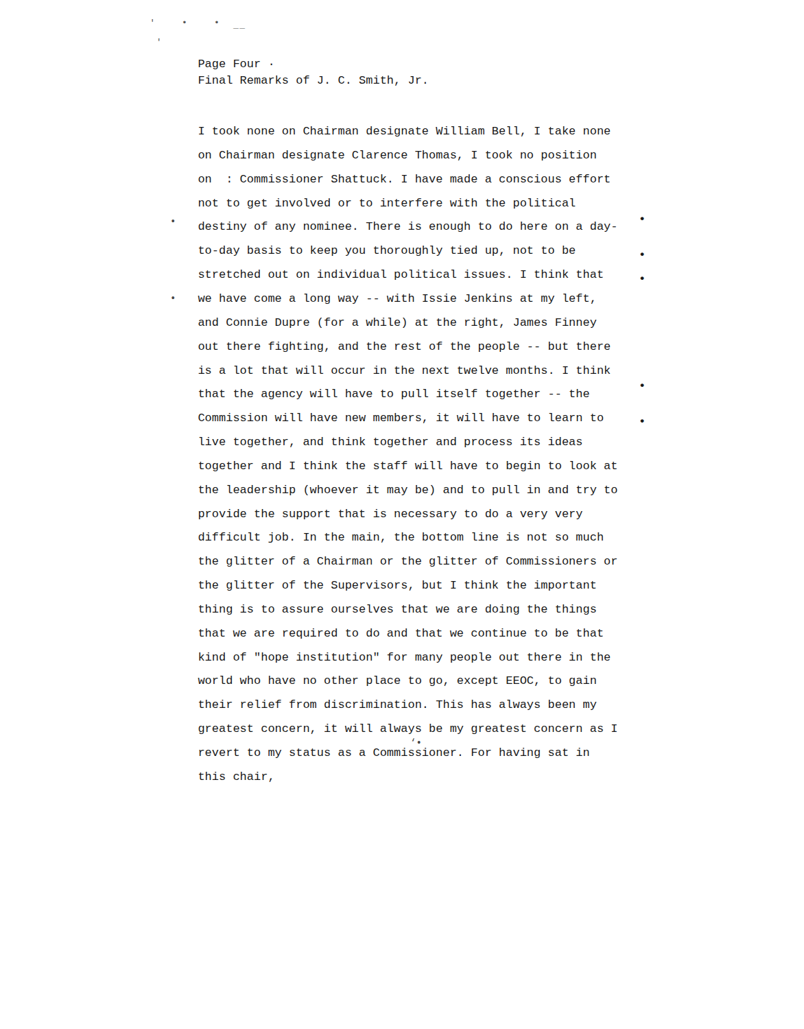′ • • ‾‾ ′
Page Four ·
Final Remarks of J. C. Smith, Jr.
• • • • • • •
I took none on Chairman designate William Bell, I take none on Chairman designate Clarence Thomas, I took no position on : Commissioner Shattuck. I have made a conscious effort not to get involved or to interfere with the political destiny of any nominee. There is enough to do here on a day-to-day basis to keep you thoroughly tied up, not to be stretched out on individual political issues. I think that we have come a long way -- with Issie Jenkins at my left, and Connie Dupre (for a while) at the right, James Finney out there fighting, and the rest of the people -- but there is a lot that will occur in the next twelve months. I think that the agency will have to pull itself together -- the Commission will have new members, it will have to learn to live together, and think together and process its ideas together and I think the staff will have to begin to look at the leadership (whoever it may be) and to pull in and try to provide the support that is necessary to do a very very difficult job. In the main, the bottom line is not so much the glitter of a Chairman or the glitter of Commissioners or the glitter of the Supervisors, but I think the important thing is to assure ourselves that we are doing the things that we are required to do and that we continue to be that kind of "hope institution" for many people out there in the world who have no other place to go, except EEOC, to gain their relief from discrimination. This has always been my greatest concern, it will always be my greatest concern as I revert to my status as a Commissioner. For having sat in this chair,
‘•